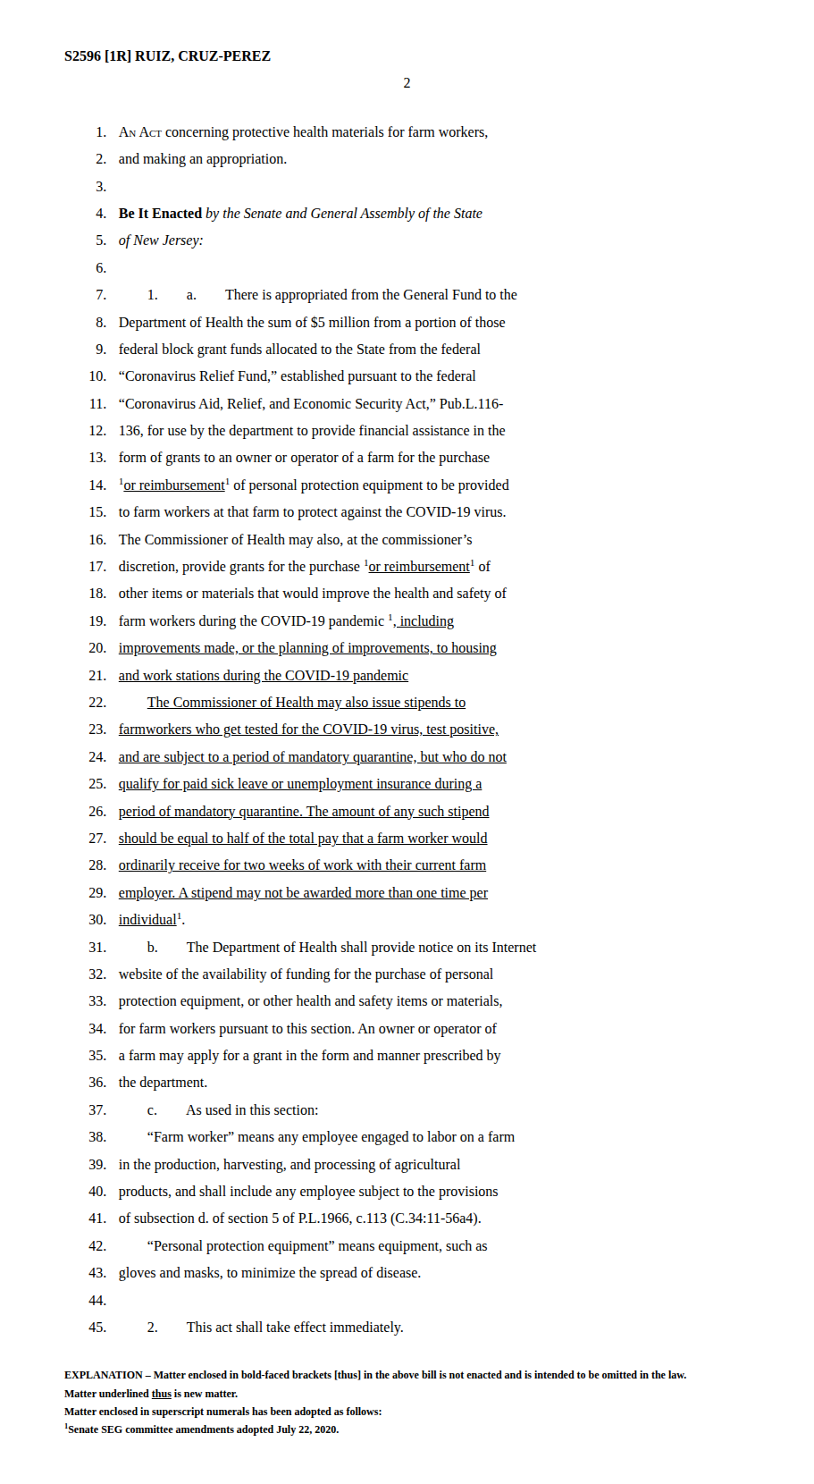S2596 [1R] RUIZ, CRUZ-PEREZ
2
An Act concerning protective health materials for farm workers,
and making an appropriation.
Be It Enacted by the Senate and General Assembly of the State
of New Jersey:
1. a. There is appropriated from the General Fund to the
Department of Health the sum of $5 million from a portion of those
federal block grant funds allocated to the State from the federal
“Coronavirus Relief Fund,” established pursuant to the federal
“Coronavirus Aid, Relief, and Economic Security Act,” Pub.L.116-
136, for use by the department to provide financial assistance in the
form of grants to an owner or operator of a farm for the purchase
1or reimbursement1 of personal protection equipment to be provided
to farm workers at that farm to protect against the COVID-19 virus.
The Commissioner of Health may also, at the commissioner’s
discretion, provide grants for the purchase 1or reimbursement1 of
other items or materials that would improve the health and safety of
farm workers during the COVID-19 pandemic 1, including
improvements made, or the planning of improvements, to housing
and work stations during the COVID-19 pandemic
The Commissioner of Health may also issue stipends to
farmworkers who get tested for the COVID-19 virus, test positive,
and are subject to a period of mandatory quarantine, but who do not
qualify for paid sick leave or unemployment insurance during a
period of mandatory quarantine. The amount of any such stipend
should be equal to half of the total pay that a farm worker would
ordinarily receive for two weeks of work with their current farm
employer. A stipend may not be awarded more than one time per
individual1.
b. The Department of Health shall provide notice on its Internet
website of the availability of funding for the purchase of personal
protection equipment, or other health and safety items or materials,
for farm workers pursuant to this section. An owner or operator of
a farm may apply for a grant in the form and manner prescribed by
the department.
c. As used in this section:
“Farm worker” means any employee engaged to labor on a farm
in the production, harvesting, and processing of agricultural
products, and shall include any employee subject to the provisions
of subsection d. of section 5 of P.L.1966, c.113 (C.34:11-56a4).
“Personal protection equipment” means equipment, such as
gloves and masks, to minimize the spread of disease.
2. This act shall take effect immediately.
EXPLANATION – Matter enclosed in bold-faced brackets [thus] in the above bill is not enacted and is intended to be omitted in the law.
Matter underlined thus is new matter.
Matter enclosed in superscript numerals has been adopted as follows:
1Senate SEG committee amendments adopted July 22, 2020.